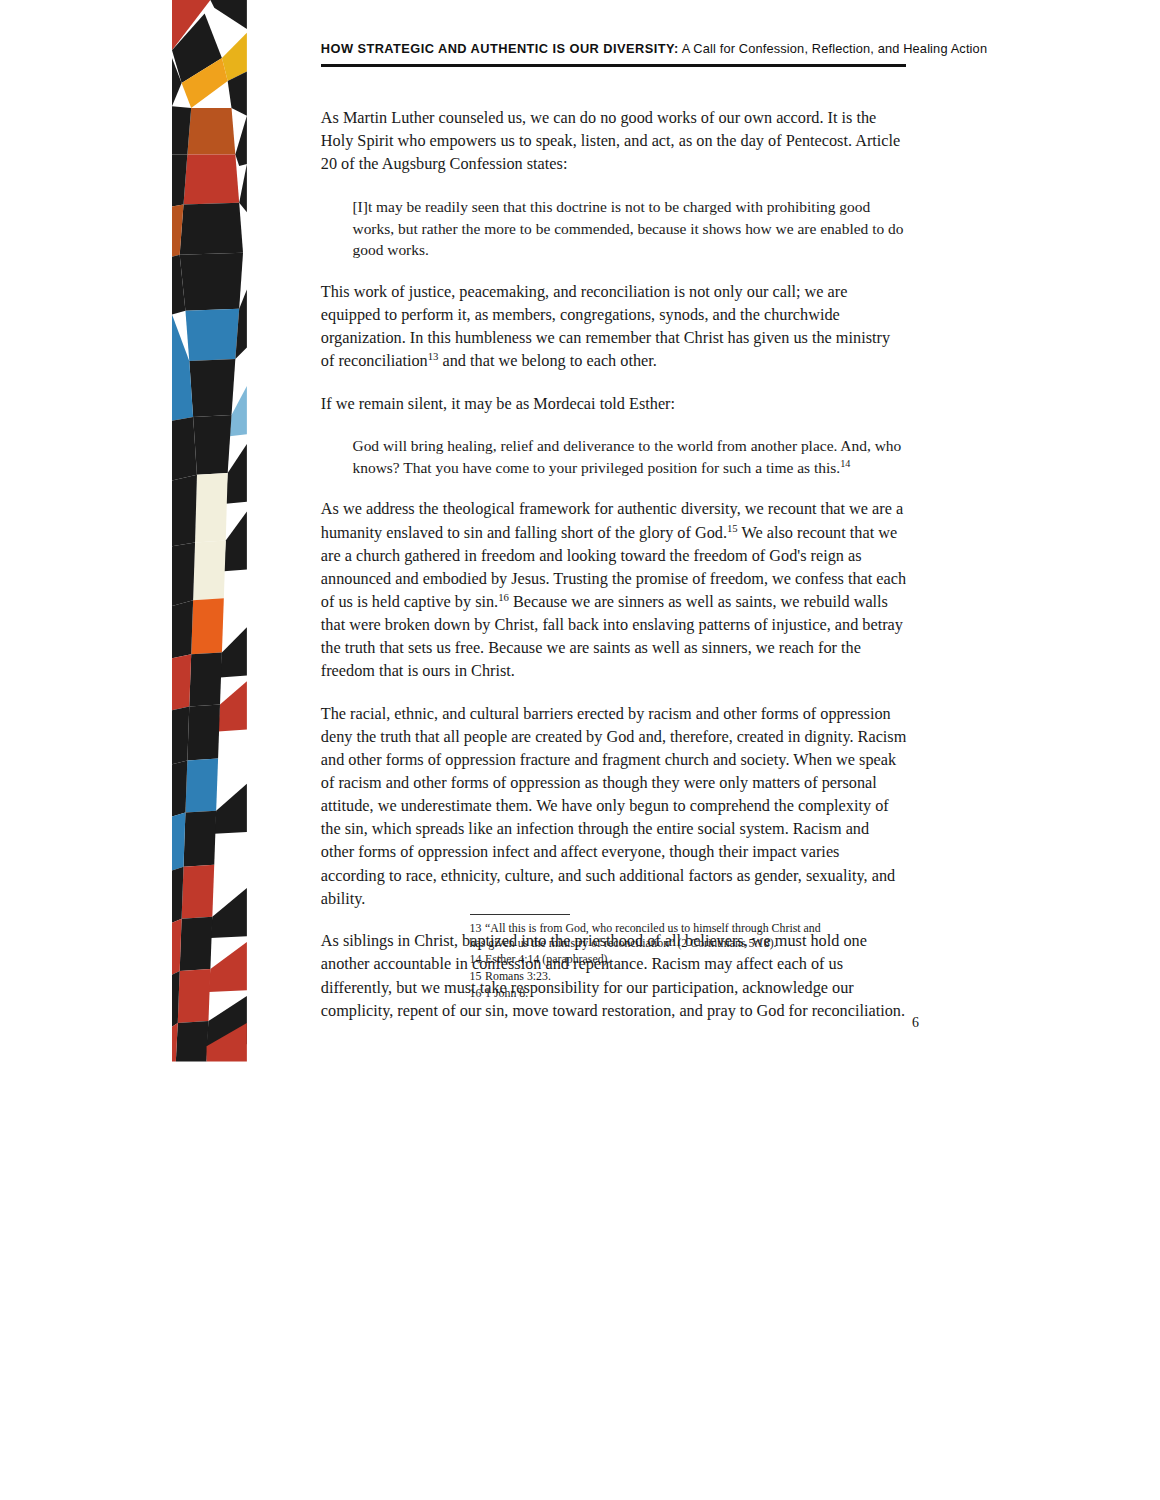How Strategic and Authentic Is Our Diversity: A Call for Confession, Reflection, and Healing Action
As Martin Luther counseled us, we can do no good works of our own accord. It is the Holy Spirit who empowers us to speak, listen, and act, as on the day of Pentecost. Article 20 of the Augsburg Confession states:
[I]t may be readily seen that this doctrine is not to be charged with prohibiting good works, but rather the more to be commended, because it shows how we are enabled to do good works.
This work of justice, peacemaking, and reconciliation is not only our call; we are equipped to perform it, as members, congregations, synods, and the churchwide organization. In this humbleness we can remember that Christ has given us the ministry of reconciliation13 and that we belong to each other.
If we remain silent, it may be as Mordecai told Esther:
God will bring healing, relief and deliverance to the world from another place. And, who knows? That you have come to your privileged position for such a time as this.14
As we address the theological framework for authentic diversity, we recount that we are a humanity enslaved to sin and falling short of the glory of God.15 We also recount that we are a church gathered in freedom and looking toward the freedom of God's reign as announced and embodied by Jesus. Trusting the promise of freedom, we confess that each of us is held captive by sin.16 Because we are sinners as well as saints, we rebuild walls that were broken down by Christ, fall back into enslaving patterns of injustice, and betray the truth that sets us free. Because we are saints as well as sinners, we reach for the freedom that is ours in Christ.
The racial, ethnic, and cultural barriers erected by racism and other forms of oppression deny the truth that all people are created by God and, therefore, created in dignity. Racism and other forms of oppression fracture and fragment church and society. When we speak of racism and other forms of oppression as though they were only matters of personal attitude, we underestimate them. We have only begun to comprehend the complexity of the sin, which spreads like an infection through the entire social system. Racism and other forms of oppression infect and affect everyone, though their impact varies according to race, ethnicity, culture, and such additional factors as gender, sexuality, and ability.
As siblings in Christ, baptized into the priesthood of all believers, we must hold one another accountable in confession and repentance. Racism may affect each of us differently, but we must take responsibility for our participation, acknowledge our complicity, repent of our sin, move toward restoration, and pray to God for reconciliation.
13 “All this is from God, who reconciled us to himself through Christ and has given us the ministry of reconciliation” (2 Corinthians 5:18).
14 Esther 4:14 (paraphrased).
15 Romans 3:23.
16 1 John 8.
6